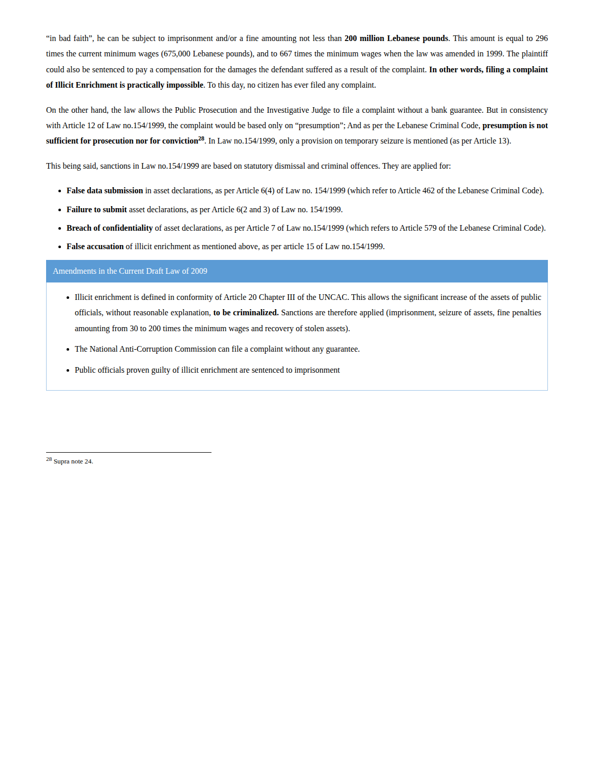“in bad faith”, he can be subject to imprisonment and/or a fine amounting not less than 200 million Lebanese pounds. This amount is equal to 296 times the current minimum wages (675,000 Lebanese pounds), and to 667 times the minimum wages when the law was amended in 1999. The plaintiff could also be sentenced to pay a compensation for the damages the defendant suffered as a result of the complaint. In other words, filing a complaint of Illicit Enrichment is practically impossible. To this day, no citizen has ever filed any complaint.
On the other hand, the law allows the Public Prosecution and the Investigative Judge to file a complaint without a bank guarantee. But in consistency with Article 12 of Law no.154/1999, the complaint would be based only on “presumption”; And as per the Lebanese Criminal Code, presumption is not sufficient for prosecution nor for conviction28. In Law no.154/1999, only a provision on temporary seizure is mentioned (as per Article 13).
This being said, sanctions in Law no.154/1999 are based on statutory dismissal and criminal offences. They are applied for:
False data submission in asset declarations, as per Article 6(4) of Law no. 154/1999 (which refer to Article 462 of the Lebanese Criminal Code).
Failure to submit asset declarations, as per Article 6(2 and 3) of Law no. 154/1999.
Breach of confidentiality of asset declarations, as per Article 7 of Law no.154/1999 (which refers to Article 579 of the Lebanese Criminal Code).
False accusation of illicit enrichment as mentioned above, as per article 15 of Law no.154/1999.
Amendments in the Current Draft Law of 2009
Illicit enrichment is defined in conformity of Article 20 Chapter III of the UNCAC. This allows the significant increase of the assets of public officials, without reasonable explanation, to be criminalized. Sanctions are therefore applied (imprisonment, seizure of assets, fine penalties amounting from 30 to 200 times the minimum wages and recovery of stolen assets).
The National Anti-Corruption Commission can file a complaint without any guarantee.
Public officials proven guilty of illicit enrichment are sentenced to imprisonment
28 Supra note 24.